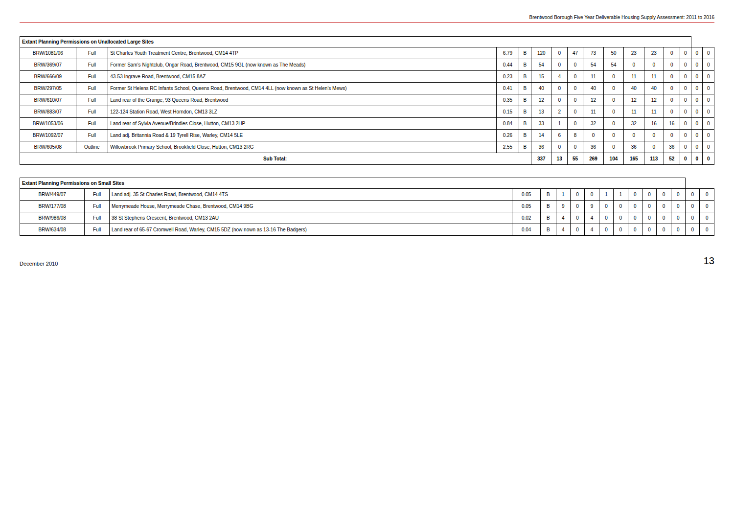Brentwood Borough Five Year Deliverable Housing Supply Assessment: 2011 to 2016
| Extant Planning Permissions on Unallocated Large Sites |
| BRW/1081/06 | Full | St Charles Youth Treatment Centre, Brentwood, CM14 4TP | 6.79 | B | 120 | 0 | 47 | 73 | 50 | 23 | 23 | 0 | 0 | 0 | 0 |
| BRW/369/07 | Full | Former Sam's Nightclub, Ongar Road, Brentwood, CM15 9GL (now known as The Meads) | 0.44 | B | 54 | 0 | 0 | 54 | 54 | 0 | 0 | 0 | 0 | 0 | 0 |
| BRW/666/09 | Full | 43-53 Ingrave Road, Brentwood, CM15 8AZ | 0.23 | B | 15 | 4 | 0 | 11 | 0 | 11 | 11 | 0 | 0 | 0 | 0 |
| BRW/297/05 | Full | Former St Helens RC Infants School, Queens Road, Brentwood, CM14 4LL (now known as St Helen's Mews) | 0.41 | B | 40 | 0 | 0 | 40 | 0 | 40 | 40 | 0 | 0 | 0 | 0 |
| BRW/610/07 | Full | Land rear of the Grange, 93 Queens Road, Brentwood | 0.35 | B | 12 | 0 | 0 | 12 | 0 | 12 | 12 | 0 | 0 | 0 | 0 |
| BRW/883/07 | Full | 122-124 Station Road, West Horndon, CM13 3LZ | 0.15 | B | 13 | 2 | 0 | 11 | 0 | 11 | 11 | 0 | 0 | 0 | 0 |
| BRW/1053/06 | Full | Land rear of Sylvia Avenue/Brindles Close, Hutton, CM13 2HP | 0.84 | B | 33 | 1 | 0 | 32 | 0 | 32 | 16 | 16 | 0 | 0 | 0 |
| BRW/1092/07 | Full | Land adj. Britannia Road & 19 Tyrell Rise, Warley, CM14 5LE | 0.26 | B | 14 | 6 | 8 | 0 | 0 | 0 | 0 | 0 | 0 | 0 | 0 |
| BRW/605/08 | Outline | Willowbrook Primary School, Brookfield Close, Hutton, CM13 2RG | 2.55 | B | 36 | 0 | 0 | 36 | 0 | 36 | 0 | 36 | 0 | 0 | 0 |
| Sub Total: | 337 | 13 | 55 | 269 | 104 | 165 | 113 | 52 | 0 | 0 | 0 |
| Extant Planning Permissions on Small Sites |
| BRW/449/07 | Full | Land adj. 35 St Charles Road, Brentwood, CM14 4TS | 0.05 | B | 1 | 0 | 0 | 1 | 1 | 0 | 0 | 0 | 0 | 0 | 0 |
| BRW/177/08 | Full | Merrymeade House, Merrymeade Chase, Brentwood, CM14 9BG | 0.05 | B | 9 | 0 | 9 | 0 | 0 | 0 | 0 | 0 | 0 | 0 | 0 |
| BRW/986/08 | Full | 38 St Stephens Crescent, Brentwood, CM13 2AU | 0.02 | B | 4 | 0 | 4 | 0 | 0 | 0 | 0 | 0 | 0 | 0 | 0 |
| BRW/634/08 | Full | Land rear of 65-67 Cromwell Road, Warley, CM15 5DZ (now nown as 13-16 The Badgers) | 0.04 | B | 4 | 0 | 4 | 0 | 0 | 0 | 0 | 0 | 0 | 0 | 0 |
December 2010 13